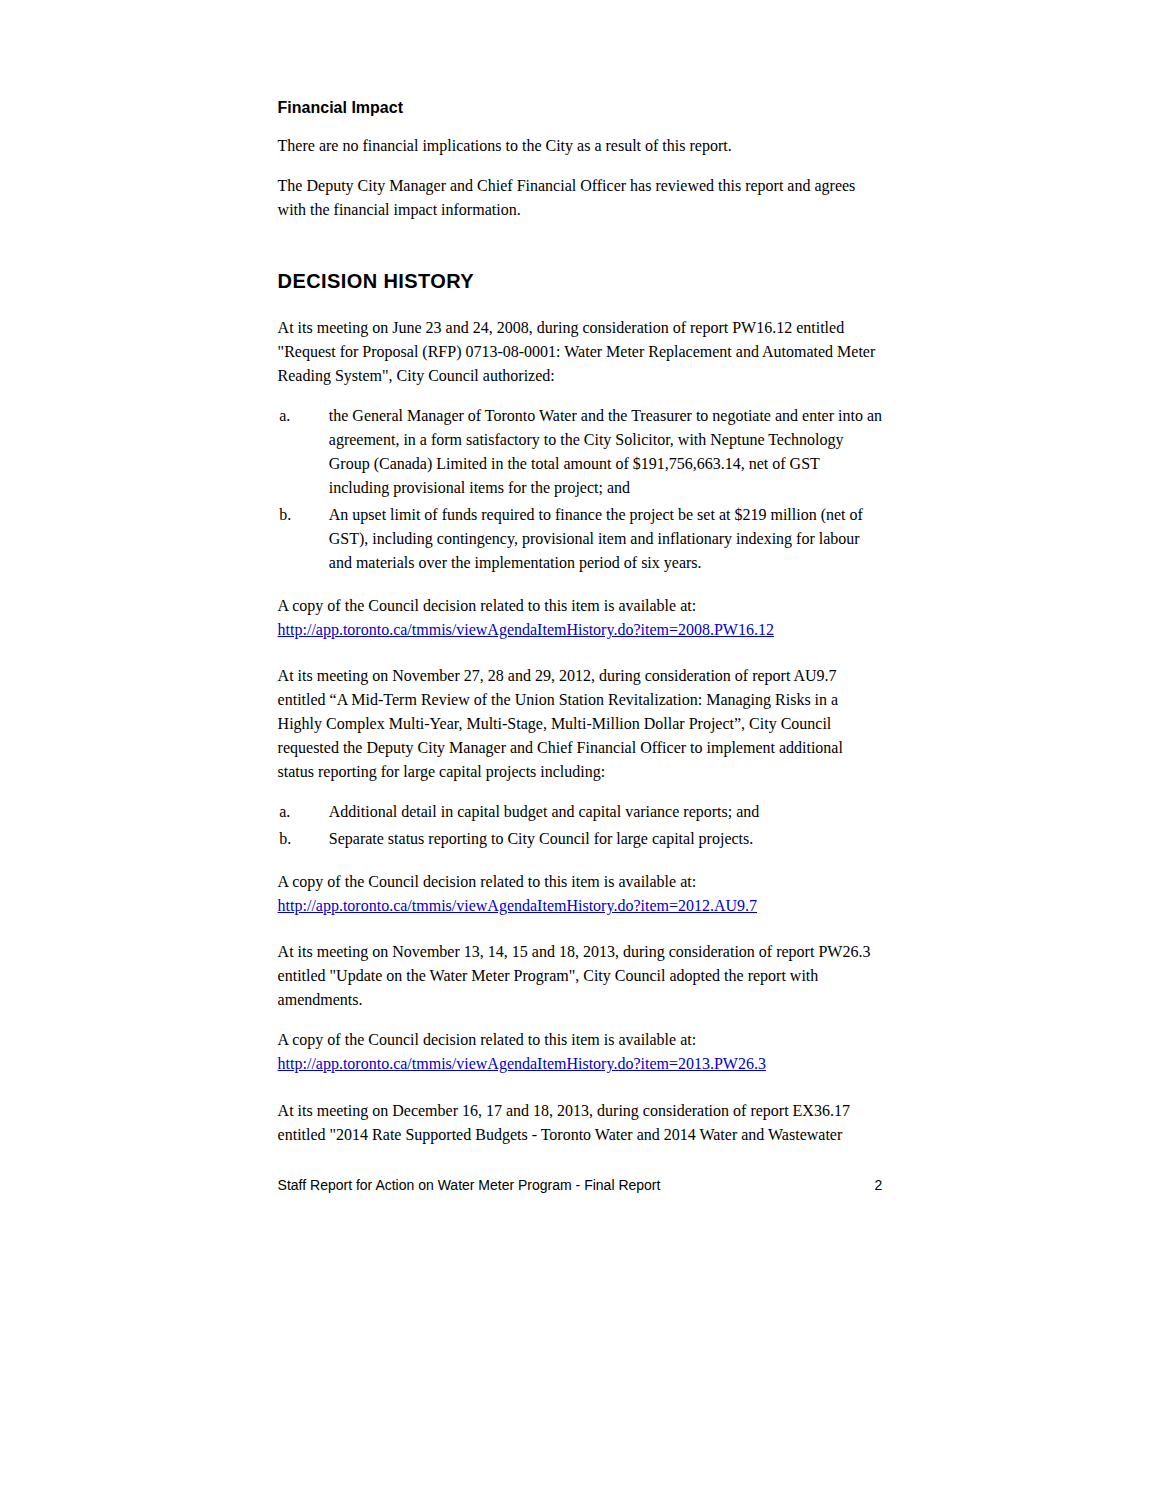Financial Impact
There are no financial implications to the City as a result of this report.
The Deputy City Manager and Chief Financial Officer has reviewed this report and agrees with the financial impact information.
DECISION HISTORY
At its meeting on June 23 and 24, 2008, during consideration of report PW16.12 entitled "Request for Proposal (RFP) 0713-08-0001: Water Meter Replacement and Automated Meter Reading System", City Council authorized:
a. the General Manager of Toronto Water and the Treasurer to negotiate and enter into an agreement, in a form satisfactory to the City Solicitor, with Neptune Technology Group (Canada) Limited in the total amount of $191,756,663.14, net of GST including provisional items for the project; and
b. An upset limit of funds required to finance the project be set at $219 million (net of GST), including contingency, provisional item and inflationary indexing for labour and materials over the implementation period of six years.
A copy of the Council decision related to this item is available at:
http://app.toronto.ca/tmmis/viewAgendaItemHistory.do?item=2008.PW16.12
At its meeting on November 27, 28 and 29, 2012, during consideration of report AU9.7 entitled “A Mid-Term Review of the Union Station Revitalization: Managing Risks in a Highly Complex Multi-Year, Multi-Stage, Multi-Million Dollar Project”, City Council requested the Deputy City Manager and Chief Financial Officer to implement additional status reporting for large capital projects including:
a. Additional detail in capital budget and capital variance reports; and
b. Separate status reporting to City Council for large capital projects.
A copy of the Council decision related to this item is available at:
http://app.toronto.ca/tmmis/viewAgendaItemHistory.do?item=2012.AU9.7
At its meeting on November 13, 14, 15 and 18, 2013, during consideration of report PW26.3 entitled "Update on the Water Meter Program", City Council adopted the report with amendments.
A copy of the Council decision related to this item is available at:
http://app.toronto.ca/tmmis/viewAgendaItemHistory.do?item=2013.PW26.3
At its meeting on December 16, 17 and 18, 2013, during consideration of report EX36.17 entitled "2014 Rate Supported Budgets - Toronto Water and 2014 Water and Wastewater
Staff Report for Action on Water Meter Program - Final Report 2